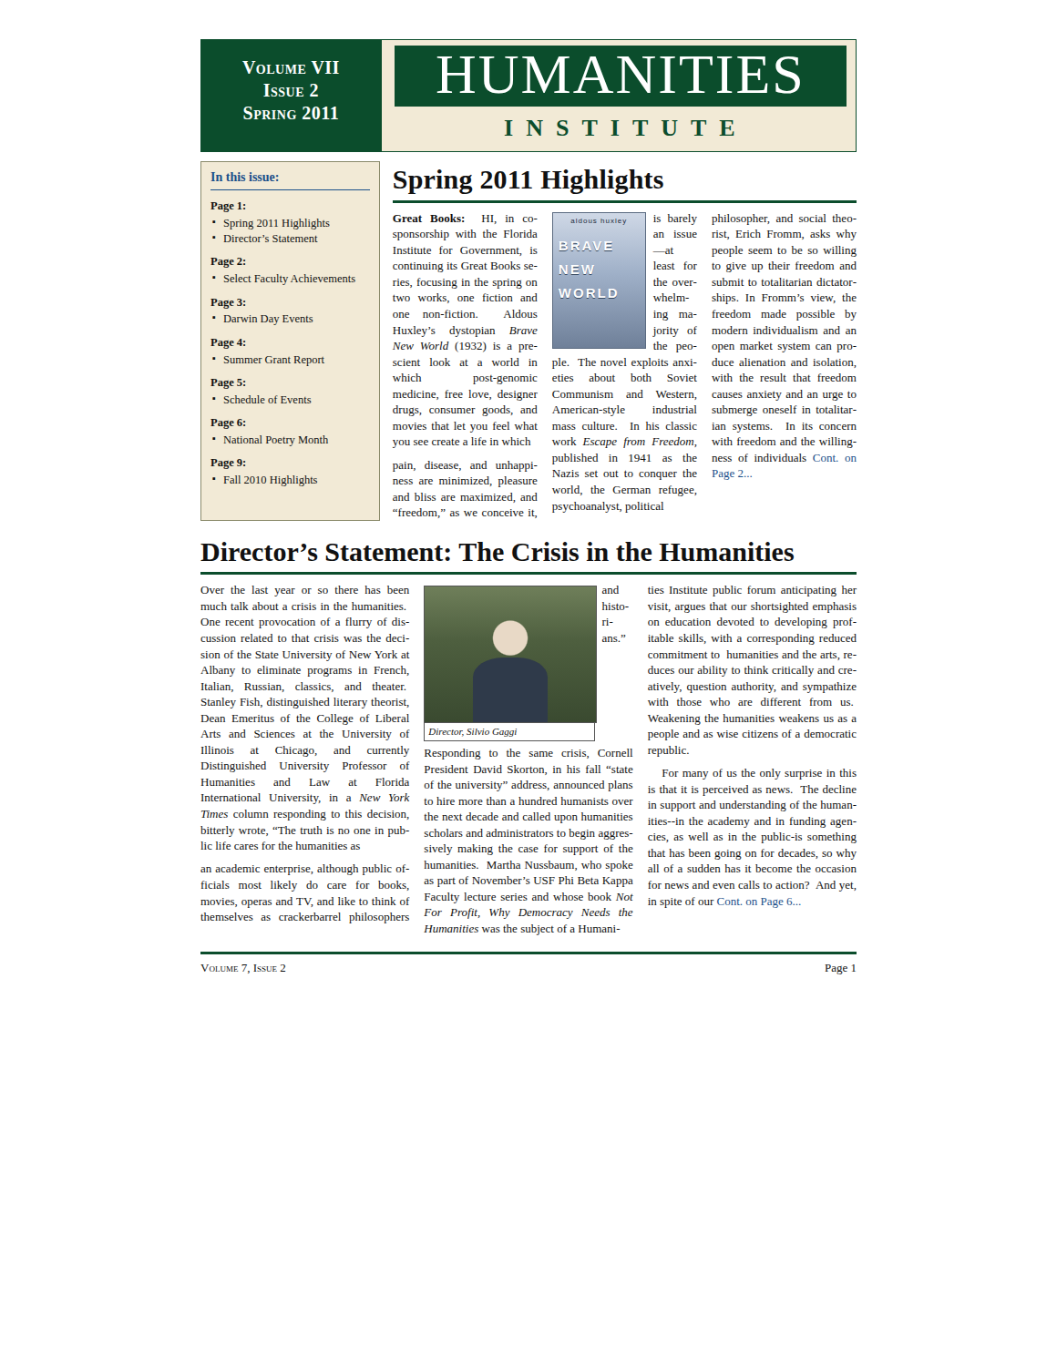Volume VII
Issue 2
Spring 2011
HUMANITIES
INSTITUTE
In this issue:
Page 1:
Spring 2011 Highlights
Director’s Statement
Page 2:
Select Faculty Achievements
Page 3:
Darwin Day Events
Page 4:
Summer Grant Report
Page 5:
Schedule of Events
Page 6:
National Poetry Month
Page 9:
Fall 2010 Highlights
Spring 2011 Highlights
Great Books: HI, in co-sponsorship with the Florida Institute for Government, is continuing its Great Books series, focusing in the spring on two works, one fiction and one non-fiction. Aldous Huxley’s dystopian Brave New World (1932) is a prescient look at a world in which post-genomic medicine, free love, designer drugs, consumer goods, and movies that let you feel what you see create a life in which
aldous huxley
BRAVE
NEW
WORLD
pain, disease, and unhappiness are minimized, pleasure and bliss are maximized, and “freedom,” as we conceive it, is barely an issue—at least for the overwhelming majority of the people. The novel exploits anxieties about both Soviet Communism and Western, American-style industrial mass culture. In his classic work Escape from Freedom, published in 1941 as the Nazis set out to conquer the world, the German refugee, psychoanalyst, political
philosopher, and social theorist, Erich Fromm, asks why people seem to be so willing to give up their freedom and submit to totalitarian dictatorships. In Fromm’s view, the freedom made possible by modern individualism and an open market system can produce alienation and isolation, with the result that freedom causes anxiety and an urge to submerge oneself in totalitarian systems. In its concern with freedom and the willingness of individuals Cont. on Page 2...
Director’s Statement: The Crisis in the Humanities
Over the last year or so there has been much talk about a crisis in the humanities. One recent provocation of a flurry of discussion related to that crisis was the decision of the State University of New York at Albany to eliminate programs in French, Italian, Russian, classics, and theater. Stanley Fish, distinguished literary theorist, Dean Emeritus of the College of Liberal Arts and Sciences at the University of Illinois at Chicago, and currently Distinguished University Professor of Humanities and Law at Florida International University, in a New York Times column responding to this decision, bitterly wrote, “The truth is no one in public life cares for the humanities as
Director, Silvio Gaggi
an academic enterprise, although public officials most likely do care for books, movies, operas and TV, and like to think of themselves as crackerbarrel philosophers and historians.” Responding to the same crisis, Cornell President David Skorton, in his fall “state of the university” address, announced plans to hire more than a hundred humanists over the next decade and called upon humanities scholars and administrators to begin aggressively making the case for support of the humanities. Martha Nussbaum, who spoke as part of November’s USF Phi Beta Kappa Faculty lecture series and whose book Not For Profit, Why Democracy Needs the Humanities was the subject of a Humani-
ties Institute public forum anticipating her visit, argues that our shortsighted emphasis on education devoted to developing profitable skills, with a corresponding reduced commitment to humanities and the arts, reduces our ability to think critically and creatively, question authority, and sympathize with those who are different from us. Weakening the humanities weakens us as a people and as wise citizens of a democratic republic.
For many of us the only surprise in this is that it is perceived as news. The decline in support and understanding of the humanities--in the academy and in funding agencies, as well as in the public-is something that has been going on for decades, so why all of a sudden has it become the occasion for news and even calls to action? And yet, in spite of our Cont. on Page 6...
Volume 7, Issue 2
Page 1